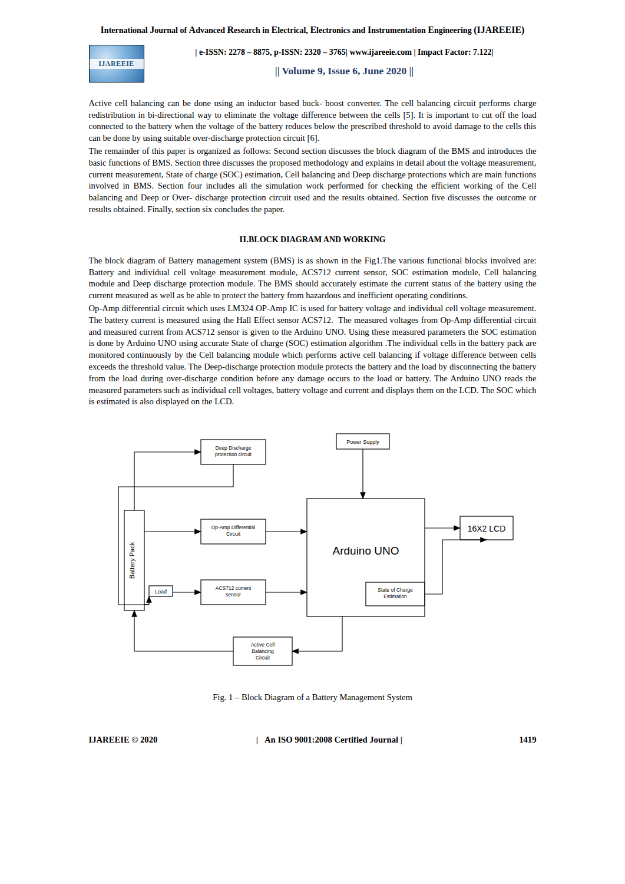International Journal of Advanced Research in Electrical, Electronics and Instrumentation Engineering (IJAREEIE)
IJAREEIE
| e-ISSN: 2278 – 8875, p-ISSN: 2320 – 3765| www.ijareeie.com | Impact Factor: 7.122|
|| Volume 9, Issue 6, June 2020 ||
Active cell balancing can be done using an inductor based buck- boost converter. The cell balancing circuit performs charge redistribution in bi-directional way to eliminate the voltage difference between the cells [5]. It is important to cut off the load connected to the battery when the voltage of the battery reduces below the prescribed threshold to avoid damage to the cells this can be done by using suitable over-discharge protection circuit [6].
The remainder of this paper is organized as follows: Second section discusses the block diagram of the BMS and introduces the basic functions of BMS. Section three discusses the proposed methodology and explains in detail about the voltage measurement, current measurement, State of charge (SOC) estimation, Cell balancing and Deep discharge protections which are main functions involved in BMS. Section four includes all the simulation work performed for checking the efficient working of the Cell balancing and Deep or Over- discharge protection circuit used and the results obtained. Section five discusses the outcome or results obtained. Finally, section six concludes the paper.
II.BLOCK DIAGRAM AND WORKING
The block diagram of Battery management system (BMS) is as shown in the Fig1.The various functional blocks involved are: Battery and individual cell voltage measurement module, ACS712 current sensor, SOC estimation module, Cell balancing module and Deep discharge protection module. The BMS should accurately estimate the current status of the battery using the current measured as well as be able to protect the battery from hazardous and inefficient operating conditions.
Op-Amp differential circuit which uses LM324 OP-Amp IC is used for battery voltage and individual cell voltage measurement. The battery current is measured using the Hall Effect sensor ACS712. The measured voltages from Op-Amp differential circuit and measured current from ACS712 sensor is given to the Arduino UNO. Using these measured parameters the SOC estimation is done by Arduino UNO using accurate State of charge (SOC) estimation algorithm .The individual cells in the battery pack are monitored continuously by the Cell balancing module which performs active cell balancing if voltage difference between cells exceeds the threshold value. The Deep-discharge protection module protects the battery and the load by disconnecting the battery from the load during over-discharge condition before any damage occurs to the load or battery. The Arduino UNO reads the measured parameters such as individual cell voltages, battery voltage and current and displays them on the LCD. The SOC which is estimated is also displayed on the LCD.
Battery Pack Load Deep Discharge protection circuit Op-Amp Differential Circuit ACS712 current sensor Active Cell Balancing Circuit Power Supply Arduino UNO State of Charge Estimation 16X2 LCD
Fig. 1 – Block Diagram of a Battery Management System
IJAREEIE © 2020
| An ISO 9001:2008 Certified Journal |
1419